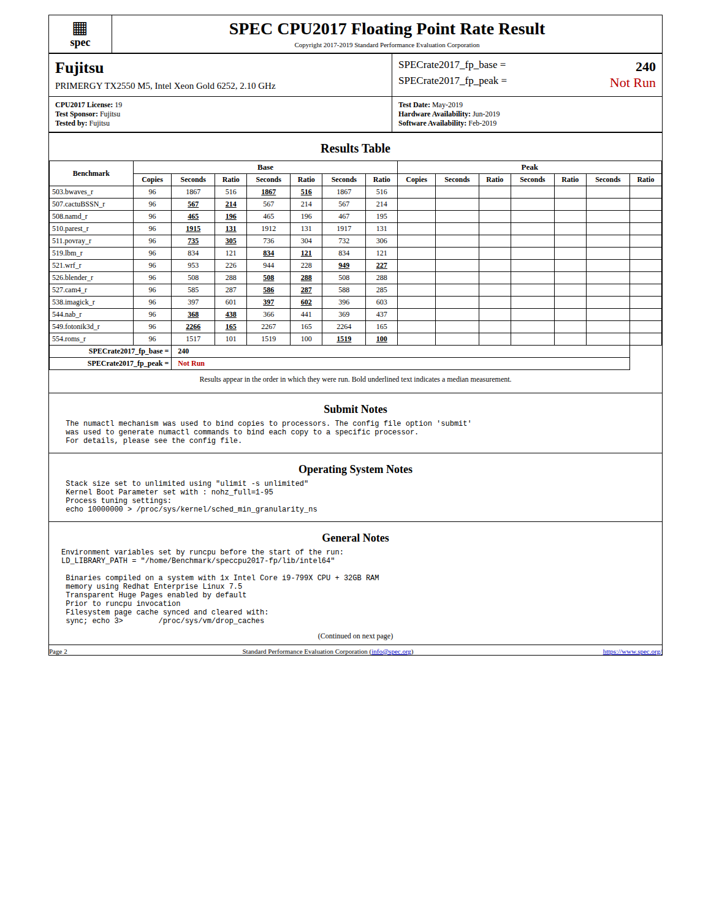▦
spec
SPEC CPU2017 Floating Point Rate Result
Copyright 2017-2019 Standard Performance Evaluation Corporation
Fujitsu
PRIMERGY TX2550 M5, Intel Xeon Gold 6252, 2.10 GHz
SPECrate2017_fp_base = 240
SPECrate2017_fp_peak = Not Run
CPU2017 License: 19
Test Sponsor: Fujitsu
Tested by: Fujitsu
Test Date: May-2019
Hardware Availability: Jun-2019
Software Availability: Feb-2019
Results Table
| Benchmark | Base | Peak |
| --- | --- | --- |
| Copies | Seconds | Ratio | Seconds | Ratio | Seconds | Ratio | Copies | Seconds | Ratio | Seconds | Ratio | Seconds | Ratio |
| 503.bwaves_r | 96 | 1867 | 516 | 1867 | 516 | 1867 | 516 | | | | | | | |
| 507.cactuBSSN_r | 96 | 567 | 214 | 567 | 214 | 567 | 214 | | | | | | | |
| 508.namd_r | 96 | 465 | 196 | 465 | 196 | 467 | 195 | | | | | | | |
| 510.parest_r | 96 | 1915 | 131 | 1912 | 131 | 1917 | 131 | | | | | | | |
| 511.povray_r | 96 | 735 | 305 | 736 | 304 | 732 | 306 | | | | | | | |
| 519.lbm_r | 96 | 834 | 121 | 834 | 121 | 834 | 121 | | | | | | | |
| 521.wrf_r | 96 | 953 | 226 | 944 | 228 | 949 | 227 | | | | | | | |
| 526.blender_r | 96 | 508 | 288 | 508 | 288 | 508 | 288 | | | | | | | |
| 527.cam4_r | 96 | 585 | 287 | 586 | 287 | 588 | 285 | | | | | | | |
| 538.imagick_r | 96 | 397 | 601 | 397 | 602 | 396 | 603 | | | | | | | |
| 544.nab_r | 96 | 368 | 438 | 366 | 441 | 369 | 437 | | | | | | | |
| 549.fotonik3d_r | 96 | 2266 | 165 | 2267 | 165 | 2264 | 165 | | | | | | | |
| 554.roms_r | 96 | 1517 | 101 | 1519 | 100 | 1519 | 100 | | | | | | | |
| SPECrate2017_fp_base = | 240 |
| SPECrate2017_fp_peak = | Not Run |
Results appear in the order in which they were run. Bold underlined text indicates a median measurement.
Submit Notes
 The numactl mechanism was used to bind copies to processors. The config file option 'submit'
 was used to generate numactl commands to bind each copy to a specific processor.
 For details, please see the config file.
Operating System Notes
 Stack size set to unlimited using "ulimit -s unlimited"
 Kernel Boot Parameter set with : nohz_full=1-95
 Process tuning settings:
 echo 10000000 > /proc/sys/kernel/sched_min_granularity_ns
General Notes
Environment variables set by runcpu before the start of the run:
LD_LIBRARY_PATH = "/home/Benchmark/speccpu2017-fp/lib/intel64"

 Binaries compiled on a system with 1x Intel Core i9-799X CPU + 32GB RAM
 memory using Redhat Enterprise Linux 7.5
 Transparent Huge Pages enabled by default
 Prior to runcpu invocation
 Filesystem page cache synced and cleared with:
 sync; echo 3>        /proc/sys/vm/drop_caches
(Continued on next page)
Page 2
Standard Performance Evaluation Corporation (info@spec.org)
https://www.spec.org/